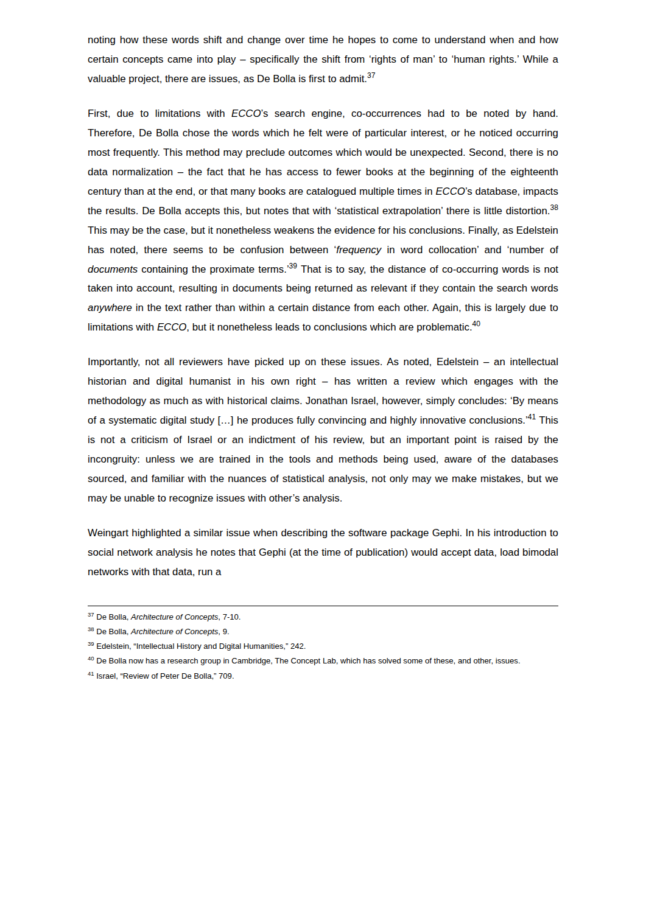noting how these words shift and change over time he hopes to come to understand when and how certain concepts came into play – specifically the shift from ‘rights of man’ to ‘human rights.’ While a valuable project, there are issues, as De Bolla is first to admit.37
First, due to limitations with ECCO’s search engine, co-occurrences had to be noted by hand. Therefore, De Bolla chose the words which he felt were of particular interest, or he noticed occurring most frequently. This method may preclude outcomes which would be unexpected. Second, there is no data normalization – the fact that he has access to fewer books at the beginning of the eighteenth century than at the end, or that many books are catalogued multiple times in ECCO’s database, impacts the results. De Bolla accepts this, but notes that with ‘statistical extrapolation’ there is little distortion.38 This may be the case, but it nonetheless weakens the evidence for his conclusions. Finally, as Edelstein has noted, there seems to be confusion between ‘frequency in word collocation’ and ‘number of documents containing the proximate terms.’39 That is to say, the distance of co-occurring words is not taken into account, resulting in documents being returned as relevant if they contain the search words anywhere in the text rather than within a certain distance from each other. Again, this is largely due to limitations with ECCO, but it nonetheless leads to conclusions which are problematic.40
Importantly, not all reviewers have picked up on these issues. As noted, Edelstein – an intellectual historian and digital humanist in his own right – has written a review which engages with the methodology as much as with historical claims. Jonathan Israel, however, simply concludes: ‘By means of a systematic digital study […] he produces fully convincing and highly innovative conclusions.’41 This is not a criticism of Israel or an indictment of his review, but an important point is raised by the incongruity: unless we are trained in the tools and methods being used, aware of the databases sourced, and familiar with the nuances of statistical analysis, not only may we make mistakes, but we may be unable to recognize issues with other’s analysis.
Weingart highlighted a similar issue when describing the software package Gephi. In his introduction to social network analysis he notes that Gephi (at the time of publication) would accept data, load bimodal networks with that data, run a
37 De Bolla, Architecture of Concepts, 7-10.
38 De Bolla, Architecture of Concepts, 9.
39 Edelstein, “Intellectual History and Digital Humanities,” 242.
40 De Bolla now has a research group in Cambridge, The Concept Lab, which has solved some of these, and other, issues.
41 Israel, “Review of Peter De Bolla,” 709.